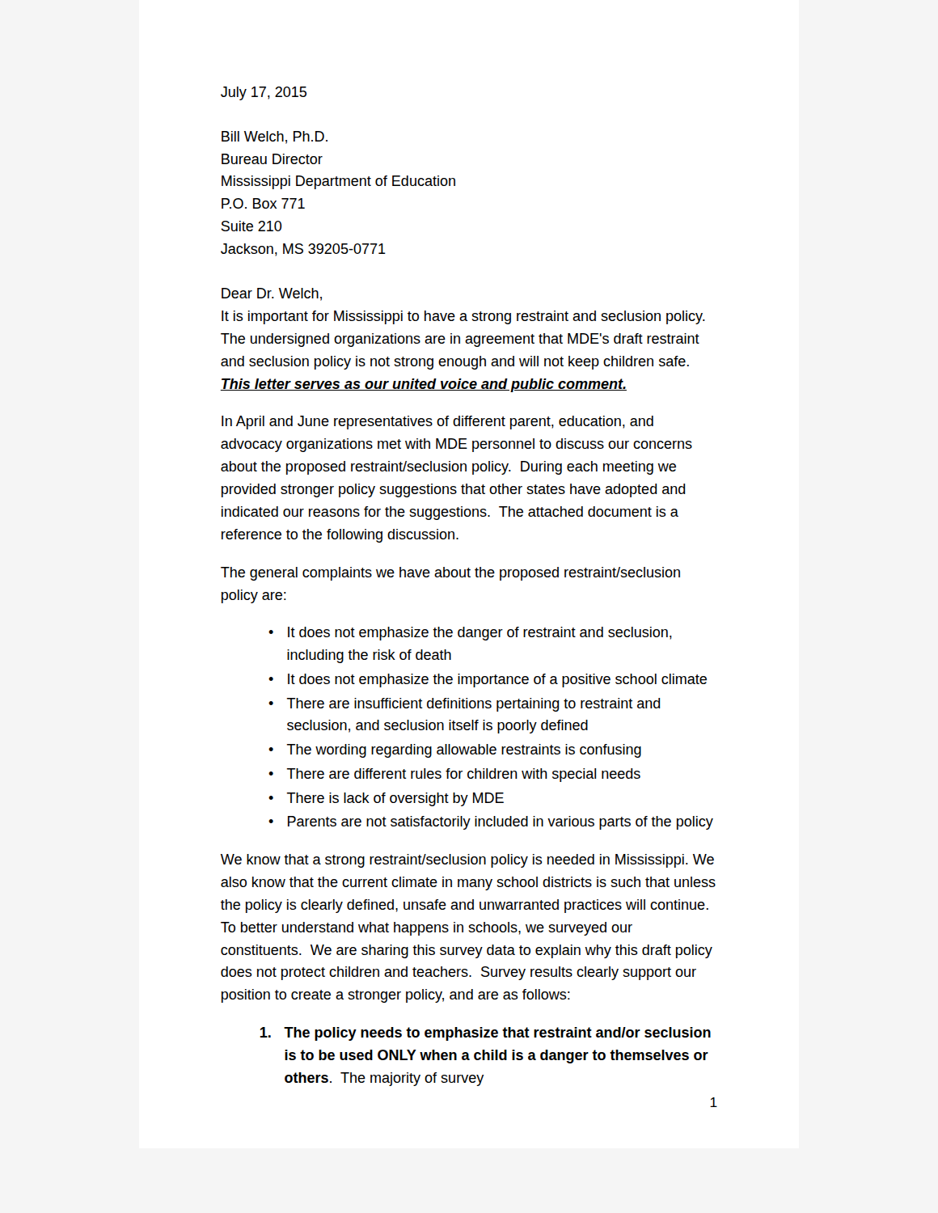July 17, 2015
Bill Welch, Ph.D. Bureau Director Mississippi Department of Education P.O. Box 771 Suite 210 Jackson, MS 39205-0771
Dear Dr. Welch,
It is important for Mississippi to have a strong restraint and seclusion policy. The undersigned organizations are in agreement that MDE's draft restraint and seclusion policy is not strong enough and will not keep children safe. This letter serves as our united voice and public comment.
In April and June representatives of different parent, education, and advocacy organizations met with MDE personnel to discuss our concerns about the proposed restraint/seclusion policy. During each meeting we provided stronger policy suggestions that other states have adopted and indicated our reasons for the suggestions. The attached document is a reference to the following discussion.
The general complaints we have about the proposed restraint/seclusion policy are:
It does not emphasize the danger of restraint and seclusion, including the risk of death
It does not emphasize the importance of a positive school climate
There are insufficient definitions pertaining to restraint and seclusion, and seclusion itself is poorly defined
The wording regarding allowable restraints is confusing
There are different rules for children with special needs
There is lack of oversight by MDE
Parents are not satisfactorily included in various parts of the policy
We know that a strong restraint/seclusion policy is needed in Mississippi. We also know that the current climate in many school districts is such that unless the policy is clearly defined, unsafe and unwarranted practices will continue. To better understand what happens in schools, we surveyed our constituents. We are sharing this survey data to explain why this draft policy does not protect children and teachers. Survey results clearly support our position to create a stronger policy, and are as follows:
The policy needs to emphasize that restraint and/or seclusion is to be used ONLY when a child is a danger to themselves or others. The majority of survey
1